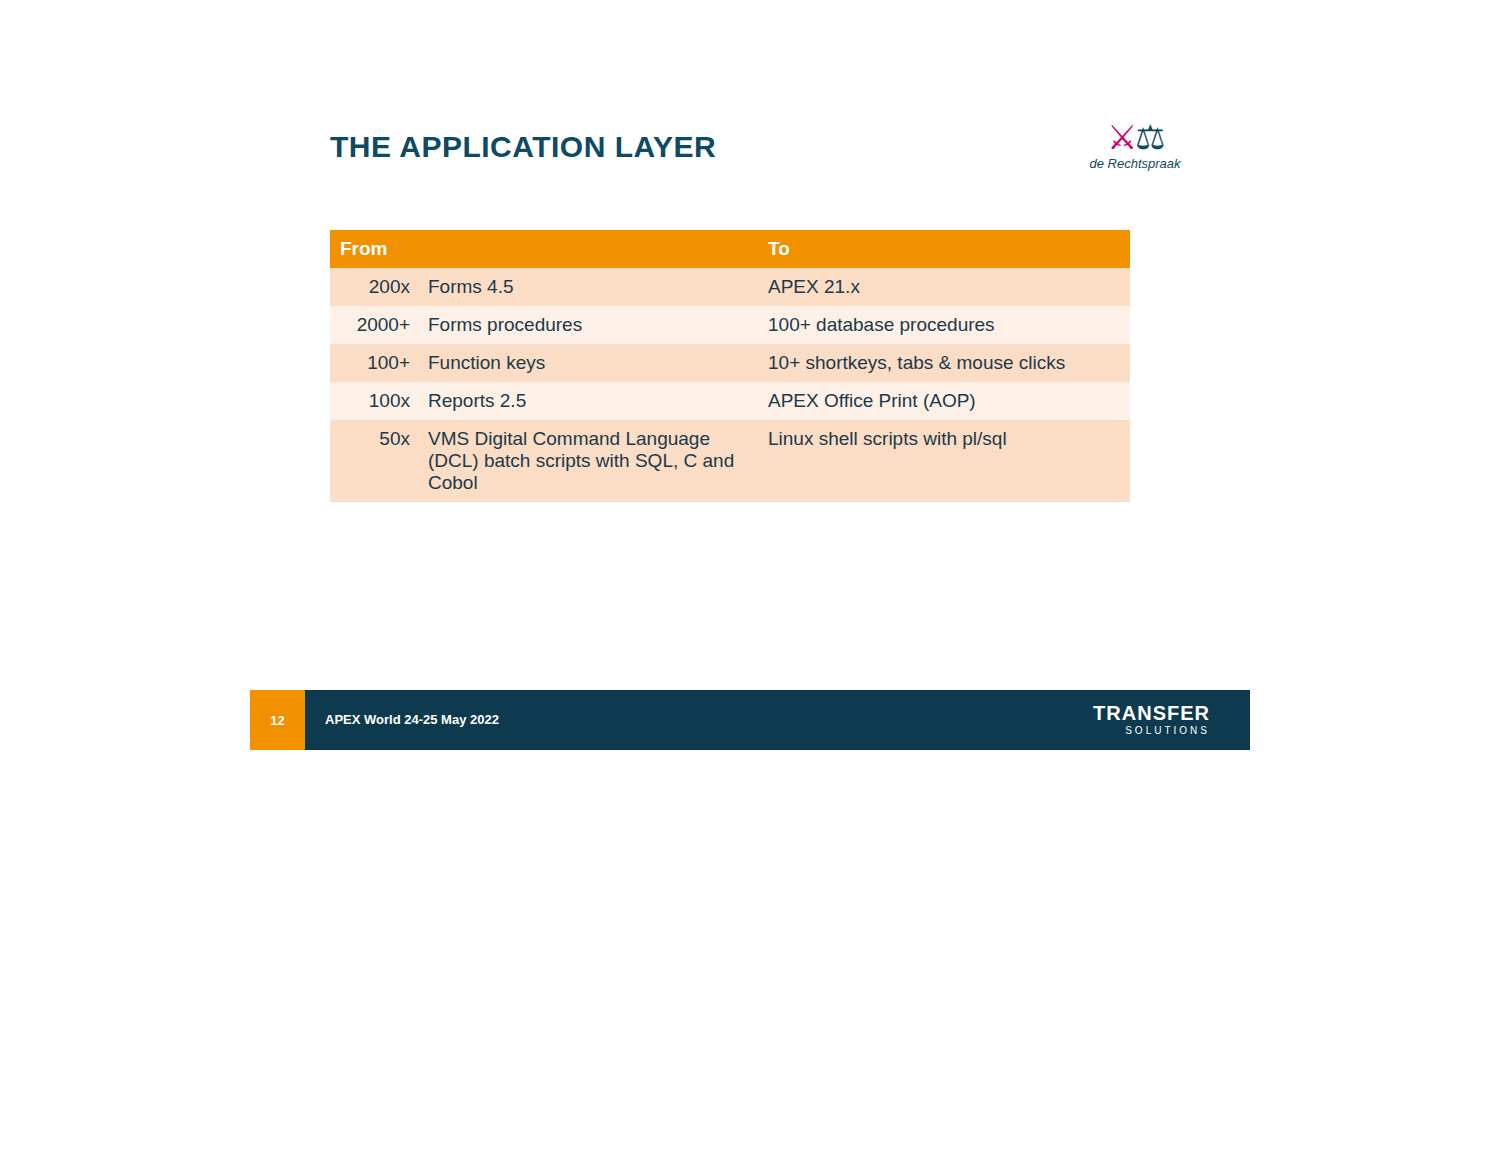THE APPLICATION LAYER
⚔⚖
de Rechtspraak
| From | To |
| --- | --- |
| 200x | Forms 4.5 | APEX 21.x |
| 2000+ | Forms procedures | 100+ database procedures |
| 100+ | Function keys | 10+ shortkeys, tabs & mouse clicks |
| 100x | Reports 2.5 | APEX Office Print (AOP) |
| 50x | VMS Digital Command Language (DCL) batch scripts with SQL, C and Cobol | Linux shell scripts with pl/sql |
12
APEX World 24-25 May 2022
TRANSFER
SOLUTIONS